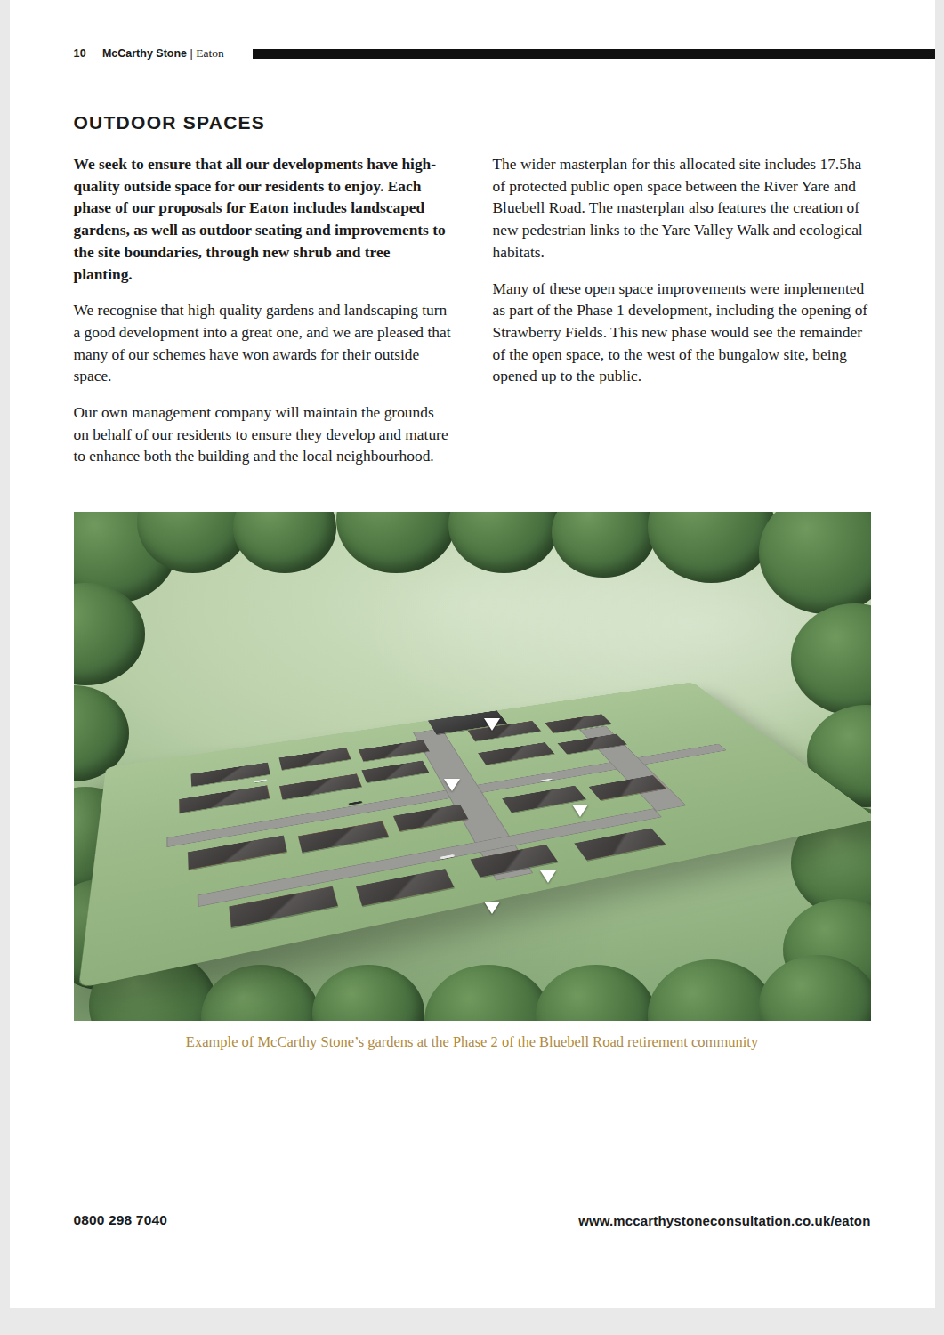10
McCarthy Stone | Eaton
Outdoor Spaces
We seek to ensure that all our developments have high-quality outside space for our residents to enjoy. Each phase of our proposals for Eaton includes landscaped gardens, as well as outdoor seating and improvements to the site boundaries, through new shrub and tree planting.
We recognise that high quality gardens and landscaping turn a good development into a great one, and we are pleased that many of our schemes have won awards for their outside space.
Our own management company will maintain the grounds on behalf of our residents to ensure they develop and mature to enhance both the building and the local neighbourhood.
The wider masterplan for this allocated site includes 17.5ha of protected public open space between the River Yare and Bluebell Road. The masterplan also features the creation of new pedestrian links to the Yare Valley Walk and ecological habitats.
Many of these open space improvements were implemented as part of the Phase 1 development, including the opening of Strawberry Fields. This new phase would see the remainder of the open space, to the west of the bungalow site, being opened up to the public.
Example of McCarthy Stone’s gardens at the Phase 2 of the Bluebell Road retirement community
0800 298 7040
www.mccarthystoneconsultation.co.uk/eaton